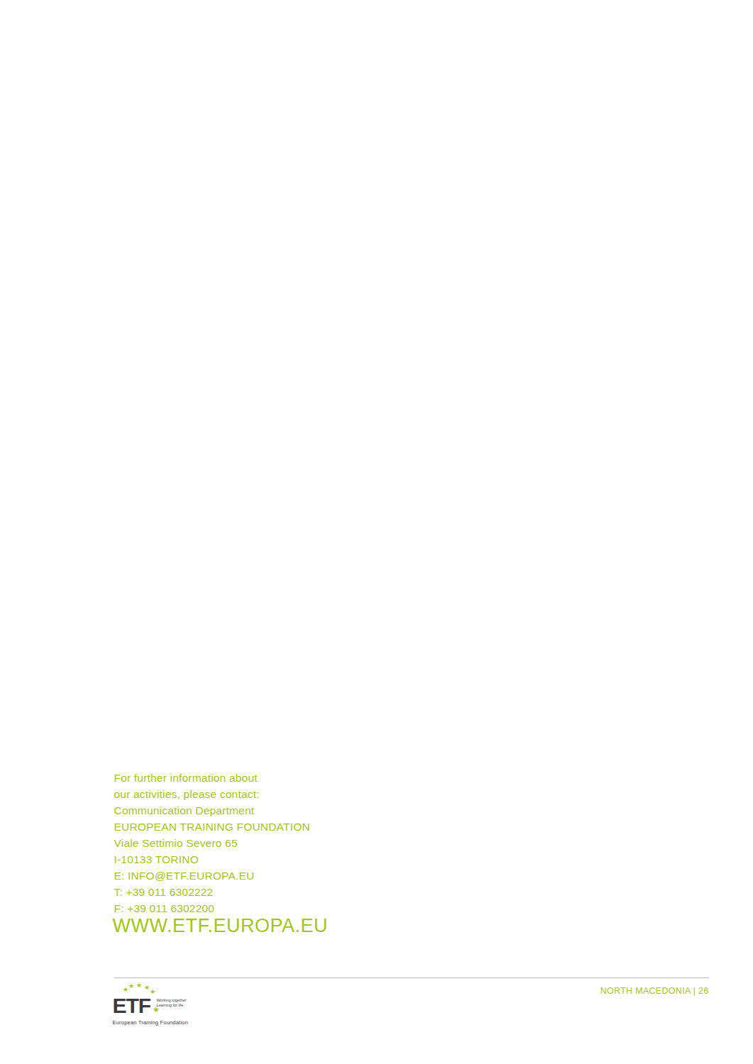For further information about
our activities, please contact:
Communication Department
EUROPEAN TRAINING FOUNDATION
Viale Settimio Severo 65
I-10133 TORINO
E: INFO@ETF.EUROPA.EU
T: +39 011 6302222
F: +39 011 6302200
WWW.ETF.EUROPA.EU
★ ★ ★ ★ ★
ETF ★ Working together
Learning for life
European Training Foundation
NORTH MACEDONIA | 26